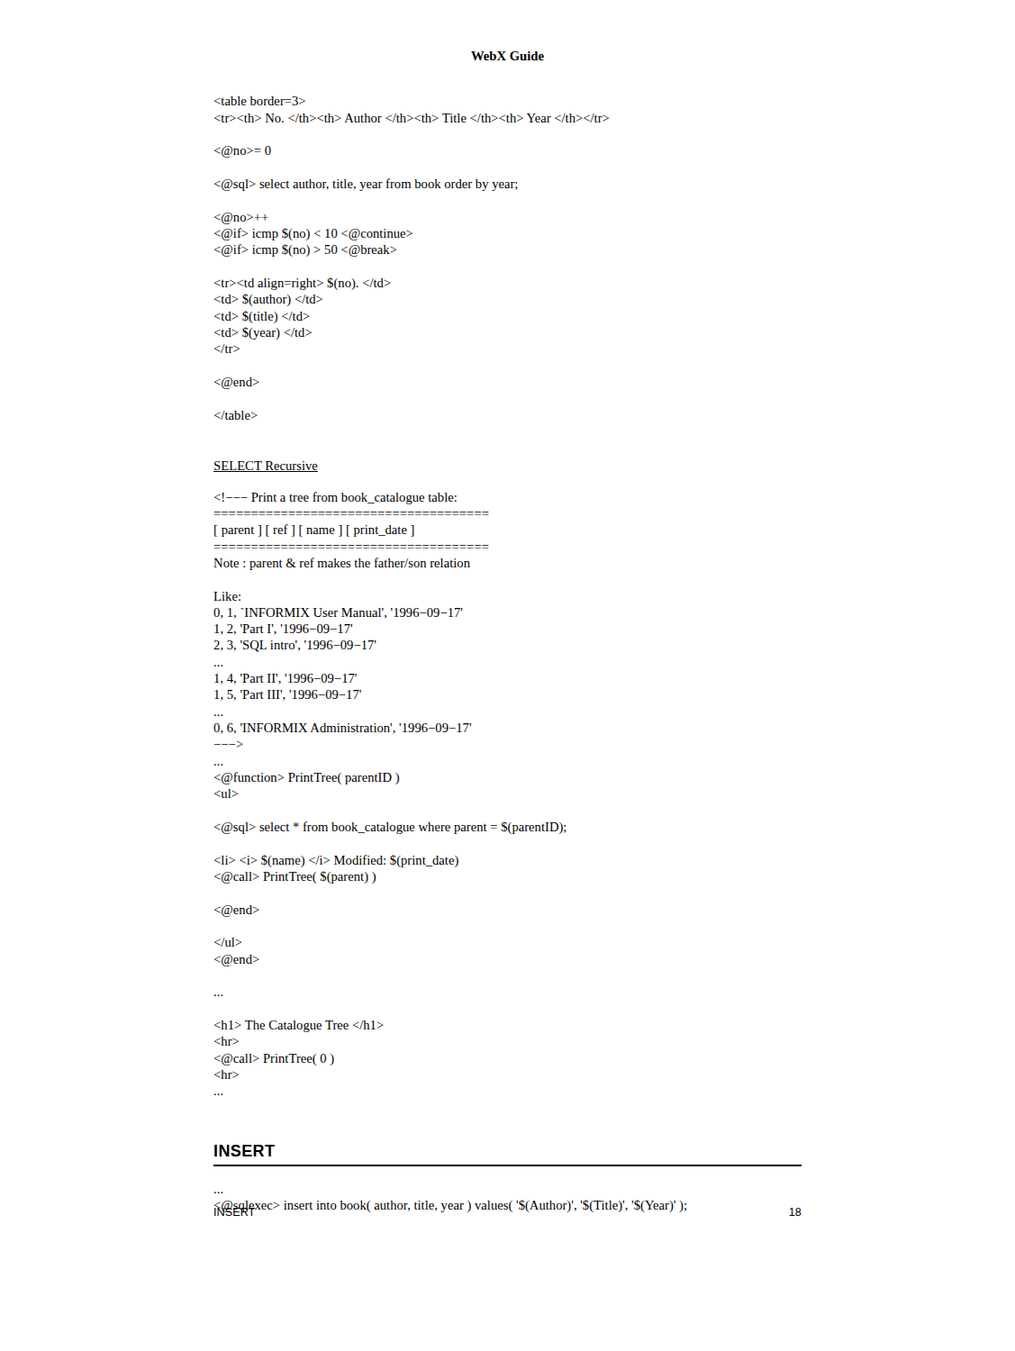WebX Guide
<table border=3> <tr><th> No. </th><th> Author </th><th> Title </th><th> Year </th></tr> <@no>= 0 <@sql> select author, title, year from book order by year; <@no>++ <@if> icmp $(no) < 10 <@continue> <@if> icmp $(no) > 50 <@break> <tr><td align=right> $(no). </td> <td> $(author) </td> <td> $(title) </td> <td> $(year) </td> </tr> <@end> </table>
SELECT Recursive
<!−−− Print a tree from book_catalogue table: ===================================== [ parent ] [ ref ] [ name ] [ print_date ] ===================================== Note : parent & ref makes the father/son relation Like: 0, 1, `INFORMIX User Manual', '1996−09−17' 1, 2, 'Part I', '1996−09−17' 2, 3, 'SQL intro', '1996−09−17' ... 1, 4, 'Part II', '1996−09−17' 1, 5, 'Part III', '1996−09−17' ... 0, 6, 'INFORMIX Administration', '1996−09−17' −−−> ... <@function> PrintTree( parentID ) <ul> <@sql> select * from book_catalogue where parent = $(parentID); <li> <i> $(name) </i> Modified: $(print_date) <@call> PrintTree( $(parent) ) <@end> </ul> <@end> ... <h1> The Catalogue Tree </h1> <hr> <@call> PrintTree( 0 ) <hr> ...
INSERT
... <@sqlexec> insert into book( author, title, year ) values( '$(Author)', '$(Title)', '$(Year)' );
INSERT 18